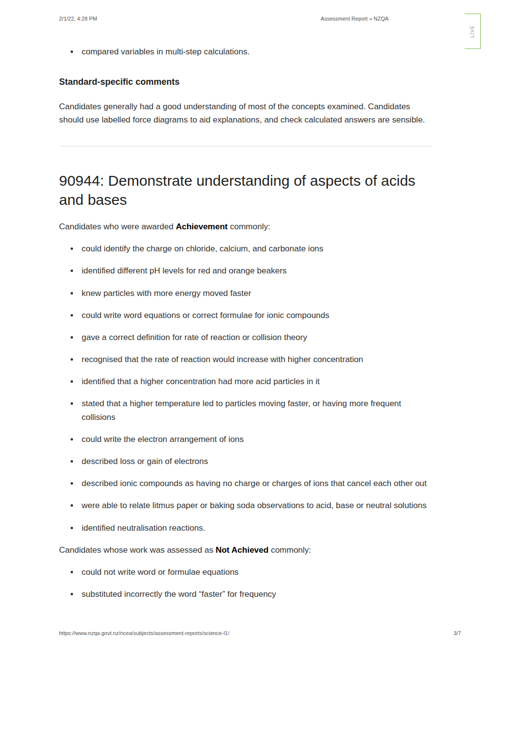2/1/22, 4:28 PM Assessment Report » NZQA
LIVE
compared variables in multi-step calculations.
Standard-specific comments
Candidates generally had a good understanding of most of the concepts examined. Candidates should use labelled force diagrams to aid explanations, and check calculated answers are sensible.
90944: Demonstrate understanding of aspects of acids and bases
Candidates who were awarded Achievement commonly:
could identify the charge on chloride, calcium, and carbonate ions
identified different pH levels for red and orange beakers
knew particles with more energy moved faster
could write word equations or correct formulae for ionic compounds
gave a correct definition for rate of reaction or collision theory
recognised that the rate of reaction would increase with higher concentration
identified that a higher concentration had more acid particles in it
stated that a higher temperature led to particles moving faster, or having more frequent collisions
could write the electron arrangement of ions
described loss or gain of electrons
described ionic compounds as having no charge or charges of ions that cancel each other out
were able to relate litmus paper or baking soda observations to acid, base or neutral solutions
identified neutralisation reactions.
Candidates whose work was assessed as Not Achieved commonly:
could not write word or formulae equations
substituted incorrectly the word “faster” for frequency
https://www.nzqa.govt.nz/ncea/subjects/assessment-reports/science-l1/ 3/7